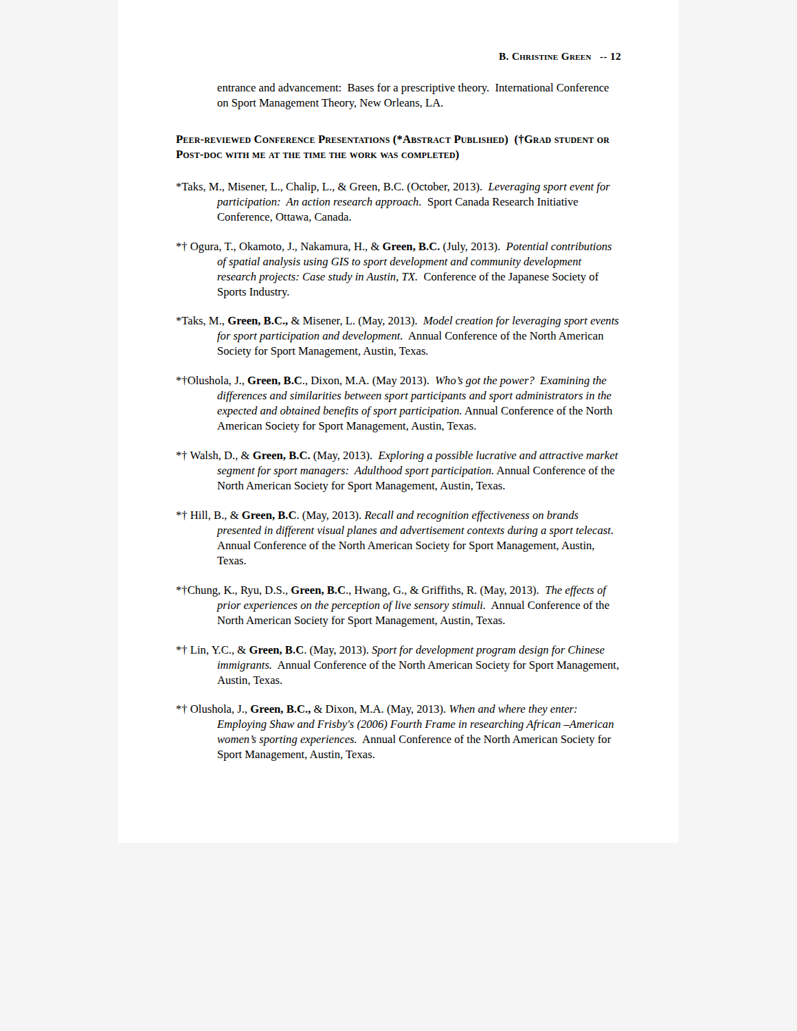B. Christine Green -- 12
entrance and advancement: Bases for a prescriptive theory. International Conference on Sport Management Theory, New Orleans, LA.
Peer-reviewed Conference Presentations (*Abstract Published) (†Grad student or Post-doc with me at the time the work was completed)
*Taks, M., Misener, L., Chalip, L., & Green, B.C. (October, 2013). Leveraging sport event for participation: An action research approach. Sport Canada Research Initiative Conference, Ottawa, Canada.
*† Ogura, T., Okamoto, J., Nakamura, H., & Green, B.C. (July, 2013). Potential contributions of spatial analysis using GIS to sport development and community development research projects: Case study in Austin, TX. Conference of the Japanese Society of Sports Industry.
*Taks, M., Green, B.C., & Misener, L. (May, 2013). Model creation for leveraging sport events for sport participation and development. Annual Conference of the North American Society for Sport Management, Austin, Texas.
*†Olushola, J., Green, B.C., Dixon, M.A. (May 2013). Who’s got the power? Examining the differences and similarities between sport participants and sport administrators in the expected and obtained benefits of sport participation. Annual Conference of the North American Society for Sport Management, Austin, Texas.
*† Walsh, D., & Green, B.C. (May, 2013). Exploring a possible lucrative and attractive market segment for sport managers: Adulthood sport participation. Annual Conference of the North American Society for Sport Management, Austin, Texas.
*† Hill, B., & Green, B.C. (May, 2013). Recall and recognition effectiveness on brands presented in different visual planes and advertisement contexts during a sport telecast. Annual Conference of the North American Society for Sport Management, Austin, Texas.
*†Chung, K., Ryu, D.S., Green, B.C., Hwang, G., & Griffiths, R. (May, 2013). The effects of prior experiences on the perception of live sensory stimuli. Annual Conference of the North American Society for Sport Management, Austin, Texas.
*† Lin, Y.C., & Green, B.C. (May, 2013). Sport for development program design for Chinese immigrants. Annual Conference of the North American Society for Sport Management, Austin, Texas.
*† Olushola, J., Green, B.C., & Dixon, M.A. (May, 2013). When and where they enter: Employing Shaw and Frisby's (2006) Fourth Frame in researching African –American women’s sporting experiences. Annual Conference of the North American Society for Sport Management, Austin, Texas.